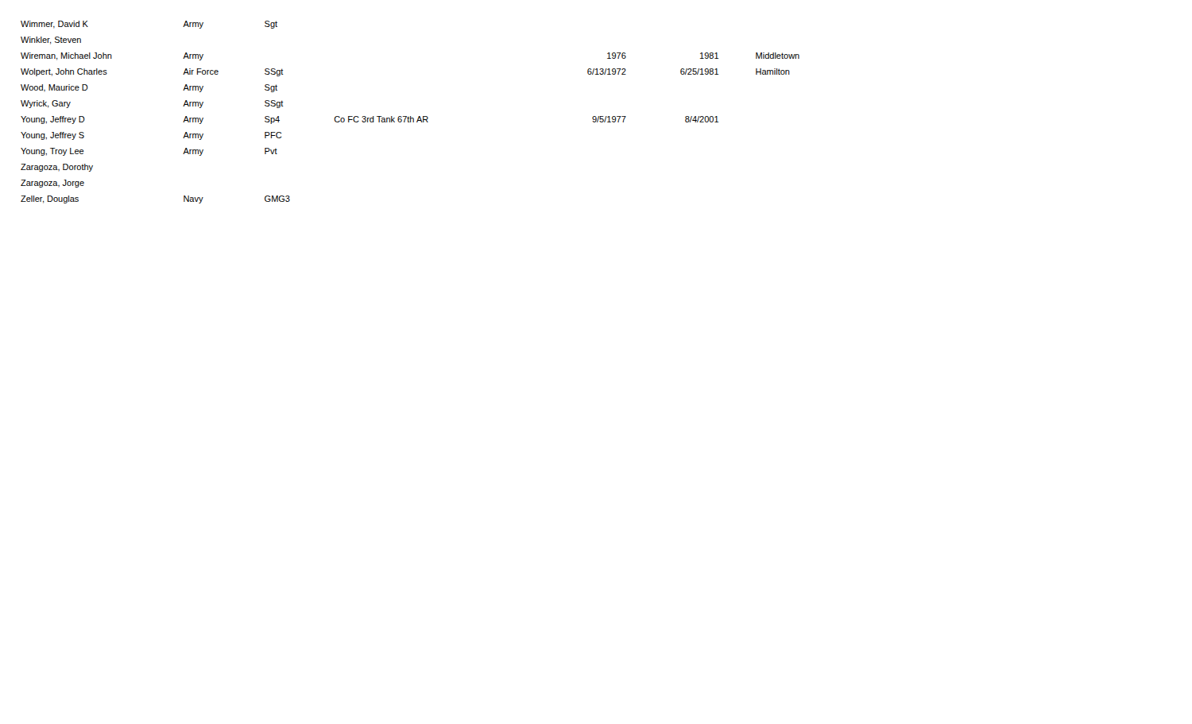| Wimmer, David K | Army | Sgt | | | | |
| Winkler, Steven | | | | | | |
| Wireman, Michael John | Army | | | 1976 | 1981 | Middletown |
| Wolpert, John Charles | Air Force | SSgt | | 6/13/1972 | 6/25/1981 | Hamilton |
| Wood, Maurice D | Army | Sgt | | | | |
| Wyrick, Gary | Army | SSgt | | | | |
| Young, Jeffrey D | Army | Sp4 | Co FC 3rd Tank 67th AR | 9/5/1977 | 8/4/2001 | |
| Young, Jeffrey S | Army | PFC | | | | |
| Young, Troy Lee | Army | Pvt | | | | |
| Zaragoza, Dorothy | | | | | | |
| Zaragoza, Jorge | | | | | | |
| Zeller, Douglas | Navy | GMG3 | | | | |